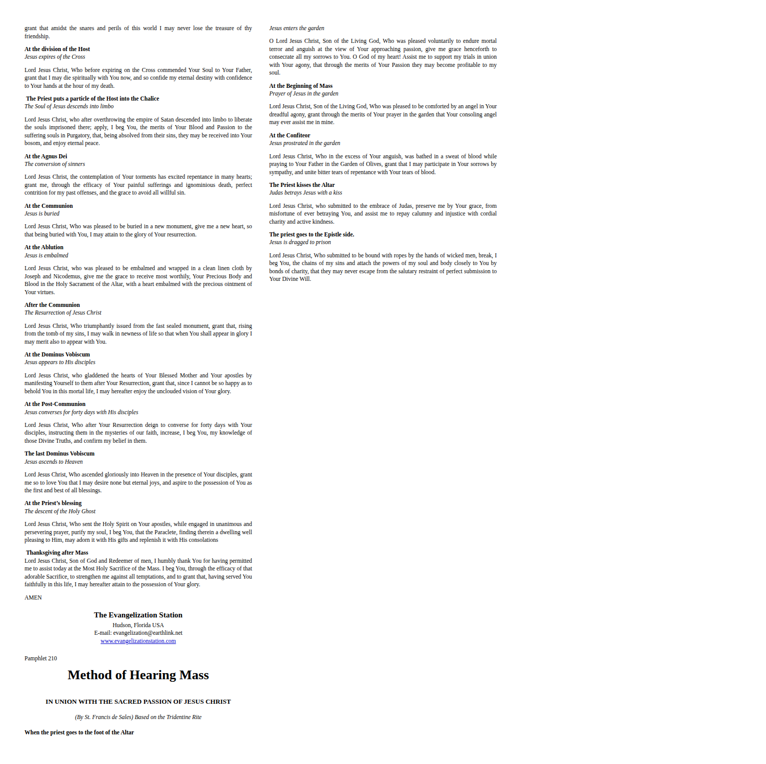grant that amidst the snares and perils of this world I may never lose the treasure of thy friendship.
At the division of the Host
Jesus expires of the Cross
Lord Jesus Christ, Who before expiring on the Cross commended Your Soul to Your Father, grant that I may die spiritually with You now, and so confide my eternal destiny with confidence to Your hands at the hour of my death.
The Priest puts a particle of the Host into the Chalice
The Soul of Jesus descends into limbo
Lord Jesus Christ, who after overthrowing the empire of Satan descended into limbo to liberate the souls imprisoned there; apply, I beg You, the merits of Your Blood and Passion to the suffering souls in Purgatory, that, being absolved from their sins, they may be received into Your bosom, and enjoy eternal peace.
At the Agnus Dei
The conversion of sinners
Lord Jesus Christ, the contemplation of Your torments has excited repentance in many hearts; grant me, through the efficacy of Your painful sufferings and ignominious death, perfect contrition for my past offenses, and the grace to avoid all willful sin.
At the Communion
Jesus is buried
Lord Jesus Christ, Who was pleased to be buried in a new monument, give me a new heart, so that being buried with You, I may attain to the glory of Your resurrection.
At the Ablution
Jesus is embalmed
Lord Jesus Christ, who was pleased to be embalmed and wrapped in a clean linen cloth by Joseph and Nicodemus, give me the grace to receive most worthily, Your Precious Body and Blood in the Holy Sacrament of the Altar, with a heart embalmed with the precious ointment of Your virtues.
After the Communion
The Resurrection of Jesus Christ
Lord Jesus Christ, Who triumphantly issued from the fast sealed monument, grant that, rising from the tomb of my sins, I may walk in newness of life so that when You shall appear in glory I may merit also to appear with You.
At the Dominus Vobiscum
Jesus appears to His disciples
Lord Jesus Christ, who gladdened the hearts of Your Blessed Mother and Your apostles by manifesting Yourself to them after Your Resurrection, grant that, since I cannot be so happy as to behold You in this mortal life, I may hereafter enjoy the unclouded vision of Your glory.
At the Post-Communion
Jesus converses for forty days with His disciples
Lord Jesus Christ, Who after Your Resurrection deign to converse for forty days with Your disciples, instructing them in the mysteries of our faith, increase, I beg You, my knowledge of those Divine Truths, and confirm my belief in them.
The last Dominus Vobiscum
Jesus ascends to Heaven
Lord Jesus Christ, Who ascended gloriously into Heaven in the presence of Your disciples, grant me so to love You that I may desire none but eternal joys, and aspire to the possession of You as the first and best of all blessings.
At the Priest’s blessing
The descent of the Holy Ghost
Lord Jesus Christ, Who sent the Holy Spirit on Your apostles, while engaged in unanimous and persevering prayer, purify my soul, I beg You, that the Paraclete, finding therein a dwelling well pleasing to Him, may adorn it with His gifts and replenish it with His consolations
Thanksgiving after Mass
Lord Jesus Christ, Son of God and Redeemer of men, I humbly thank You for having permitted me to assist today at the Most Holy Sacrifice of the Mass. I beg You, through the efficacy of that adorable Sacrifice, to strengthen me against all temptations, and to grant that, having served You faithfully in this life, I may hereafter attain to the possession of Your glory.
AMEN
The Evangelization Station Hudson, Florida USA
E-mail: evangelization@earthlink.net
www.evangelizationstation.com
Pamphlet 210
Method of Hearing Mass
IN UNION WITH THE SACRED PASSION OF JESUS CHRIST
(By St. Francis de Sales) Based on the Tridentine Rite
When the priest goes to the foot of the Altar
Jesus enters the garden
O Lord Jesus Christ, Son of the Living God, Who was pleased voluntarily to endure mortal terror and anguish at the view of Your approaching passion, give me grace henceforth to consecrate all my sorrows to You. O God of my heart! Assist me to support my trials in union with Your agony, that through the merits of Your Passion they may become profitable to my soul.
At the Beginning of Mass
Prayer of Jesus in the garden
Lord Jesus Christ, Son of the Living God, Who was pleased to be comforted by an angel in Your dreadful agony, grant through the merits of Your prayer in the garden that Your consoling angel may ever assist me in mine.
At the Confiteor
Jesus prostrated in the garden
Lord Jesus Christ, Who in the excess of Your anguish, was bathed in a sweat of blood while praying to Your Father in the Garden of Olives, grant that I may participate in Your sorrows by sympathy, and unite bitter tears of repentance with Your tears of blood.
The Priest kisses the Altar
Judas betrays Jesus with a kiss
Lord Jesus Christ, who submitted to the embrace of Judas, preserve me by Your grace, from misfortune of ever betraying You, and assist me to repay calumny and injustice with cordial charity and active kindness.
The priest goes to the Epistle side.
Jesus is dragged to prison
Lord Jesus Christ, Who submitted to be bound with ropes by the hands of wicked men, break, I beg You, the chains of my sins and attach the powers of my soul and body closely to You by bonds of charity, that they may never escape from the salutary restraint of perfect submission to Your Divine Will.